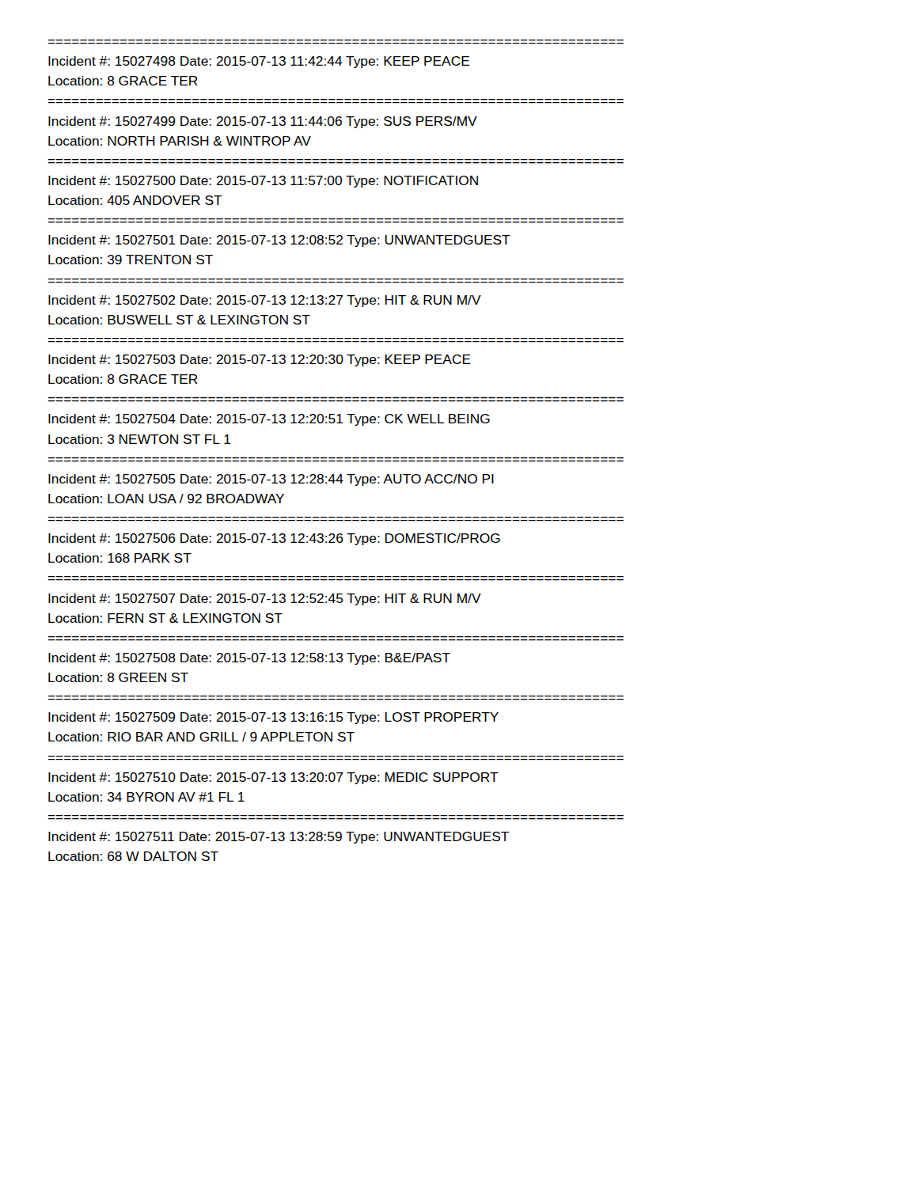========================================================================
Incident #: 15027498 Date: 2015-07-13 11:42:44 Type: KEEP PEACE
Location: 8 GRACE TER
========================================================================
Incident #: 15027499 Date: 2015-07-13 11:44:06 Type: SUS PERS/MV
Location: NORTH PARISH & WINTROP AV
========================================================================
Incident #: 15027500 Date: 2015-07-13 11:57:00 Type: NOTIFICATION
Location: 405 ANDOVER ST
========================================================================
Incident #: 15027501 Date: 2015-07-13 12:08:52 Type: UNWANTEDGUEST
Location: 39 TRENTON ST
========================================================================
Incident #: 15027502 Date: 2015-07-13 12:13:27 Type: HIT & RUN M/V
Location: BUSWELL ST & LEXINGTON ST
========================================================================
Incident #: 15027503 Date: 2015-07-13 12:20:30 Type: KEEP PEACE
Location: 8 GRACE TER
========================================================================
Incident #: 15027504 Date: 2015-07-13 12:20:51 Type: CK WELL BEING
Location: 3 NEWTON ST FL 1
========================================================================
Incident #: 15027505 Date: 2015-07-13 12:28:44 Type: AUTO ACC/NO PI
Location: LOAN USA / 92 BROADWAY
========================================================================
Incident #: 15027506 Date: 2015-07-13 12:43:26 Type: DOMESTIC/PROG
Location: 168 PARK ST
========================================================================
Incident #: 15027507 Date: 2015-07-13 12:52:45 Type: HIT & RUN M/V
Location: FERN ST & LEXINGTON ST
========================================================================
Incident #: 15027508 Date: 2015-07-13 12:58:13 Type: B&E/PAST
Location: 8 GREEN ST
========================================================================
Incident #: 15027509 Date: 2015-07-13 13:16:15 Type: LOST PROPERTY
Location: RIO BAR AND GRILL / 9 APPLETON ST
========================================================================
Incident #: 15027510 Date: 2015-07-13 13:20:07 Type: MEDIC SUPPORT
Location: 34 BYRON AV #1 FL 1
========================================================================
Incident #: 15027511 Date: 2015-07-13 13:28:59 Type: UNWANTEDGUEST
Location: 68 W DALTON ST